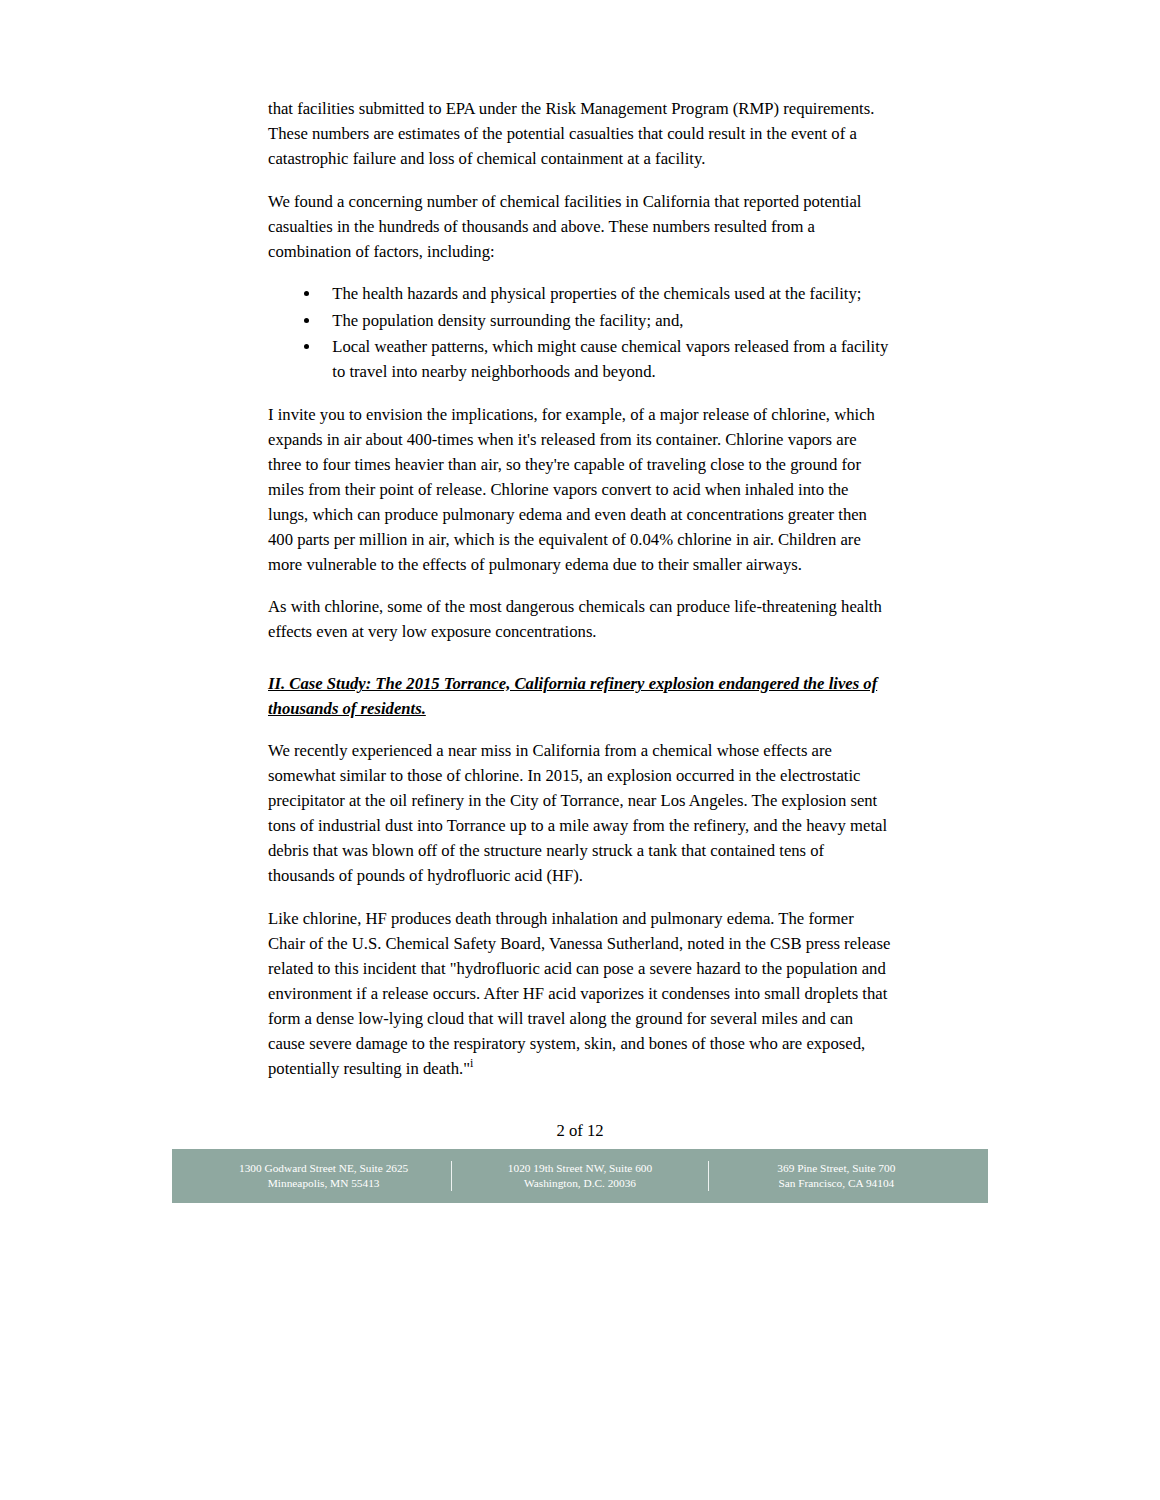that facilities submitted to EPA under the Risk Management Program (RMP) requirements. These numbers are estimates of the potential casualties that could result in the event of a catastrophic failure and loss of chemical containment at a facility.
We found a concerning number of chemical facilities in California that reported potential casualties in the hundreds of thousands and above. These numbers resulted from a combination of factors, including:
The health hazards and physical properties of the chemicals used at the facility;
The population density surrounding the facility; and,
Local weather patterns, which might cause chemical vapors released from a facility to travel into nearby neighborhoods and beyond.
I invite you to envision the implications, for example, of a major release of chlorine, which expands in air about 400-times when it's released from its container. Chlorine vapors are three to four times heavier than air, so they're capable of traveling close to the ground for miles from their point of release. Chlorine vapors convert to acid when inhaled into the lungs, which can produce pulmonary edema and even death at concentrations greater then 400 parts per million in air, which is the equivalent of 0.04% chlorine in air. Children are more vulnerable to the effects of pulmonary edema due to their smaller airways.
As with chlorine, some of the most dangerous chemicals can produce life-threatening health effects even at very low exposure concentrations.
II. Case Study: The 2015 Torrance, California refinery explosion endangered the lives of thousands of residents.
We recently experienced a near miss in California from a chemical whose effects are somewhat similar to those of chlorine. In 2015, an explosion occurred in the electrostatic precipitator at the oil refinery in the City of Torrance, near Los Angeles. The explosion sent tons of industrial dust into Torrance up to a mile away from the refinery, and the heavy metal debris that was blown off of the structure nearly struck a tank that contained tens of thousands of pounds of hydrofluoric acid (HF).
Like chlorine, HF produces death through inhalation and pulmonary edema. The former Chair of the U.S. Chemical Safety Board, Vanessa Sutherland, noted in the CSB press release related to this incident that "hydrofluoric acid can pose a severe hazard to the population and environment if a release occurs. After HF acid vaporizes it condenses into small droplets that form a dense low-lying cloud that will travel along the ground for several miles and can cause severe damage to the respiratory system, skin, and bones of those who are exposed, potentially resulting in death."i
2 of 12
1300 Godward Street NE, Suite 2625
Minneapolis, MN 55413
1020 19th Street NW, Suite 600
Washington, D.C. 20036
369 Pine Street, Suite 700
San Francisco, CA 94104